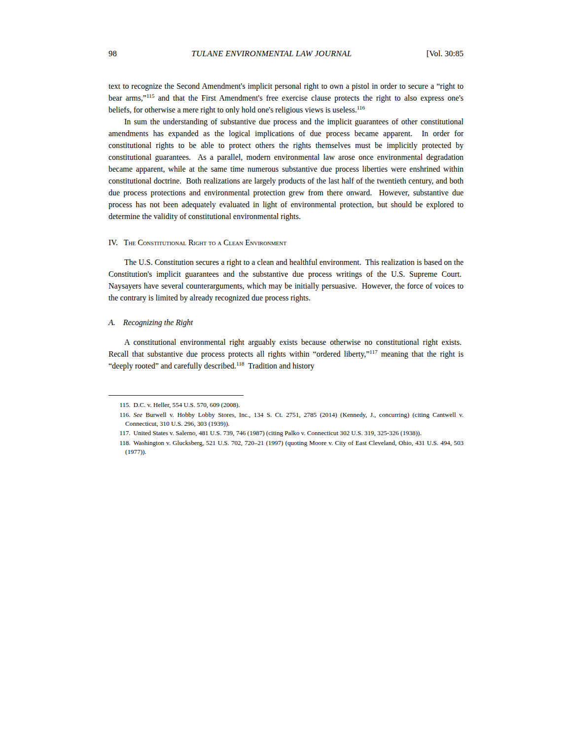98 TULANE ENVIRONMENTAL LAW JOURNAL [Vol. 30:85
text to recognize the Second Amendment's implicit personal right to own a pistol in order to secure a “right to bear arms,”115 and that the First Amendment's free exercise clause protects the right to also express one's beliefs, for otherwise a mere right to only hold one's religious views is useless.116
In sum the understanding of substantive due process and the implicit guarantees of other constitutional amendments has expanded as the logical implications of due process became apparent. In order for constitutional rights to be able to protect others the rights themselves must be implicitly protected by constitutional guarantees. As a parallel, modern environmental law arose once environmental degradation became apparent, while at the same time numerous substantive due process liberties were enshrined within constitutional doctrine. Both realizations are largely products of the last half of the twentieth century, and both due process protections and environmental protection grew from there onward. However, substantive due process has not been adequately evaluated in light of environmental protection, but should be explored to determine the validity of constitutional environmental rights.
IV. The Constitutional Right to a Clean Environment
The U.S. Constitution secures a right to a clean and healthful environment. This realization is based on the Constitution's implicit guarantees and the substantive due process writings of the U.S. Supreme Court. Naysayers have several counterarguments, which may be initially persuasive. However, the force of voices to the contrary is limited by already recognized due process rights.
A. Recognizing the Right
A constitutional environmental right arguably exists because otherwise no constitutional right exists. Recall that substantive due process protects all rights within “ordered liberty,”117 meaning that the right is “deeply rooted” and carefully described.118 Tradition and history
115. D.C. v. Heller, 554 U.S. 570, 609 (2008).
116. See Burwell v. Hobby Lobby Stores, Inc., 134 S. Ct. 2751, 2785 (2014) (Kennedy, J., concurring) (citing Cantwell v. Connecticut, 310 U.S. 296, 303 (1939)).
117. United States v. Salerno, 481 U.S. 739, 746 (1987) (citing Palko v. Connecticut 302 U.S. 319, 325-326 (1938)).
118. Washington v. Glucksberg, 521 U.S. 702, 720–21 (1997) (quoting Moore v. City of East Cleveland, Ohio, 431 U.S. 494, 503 (1977)).